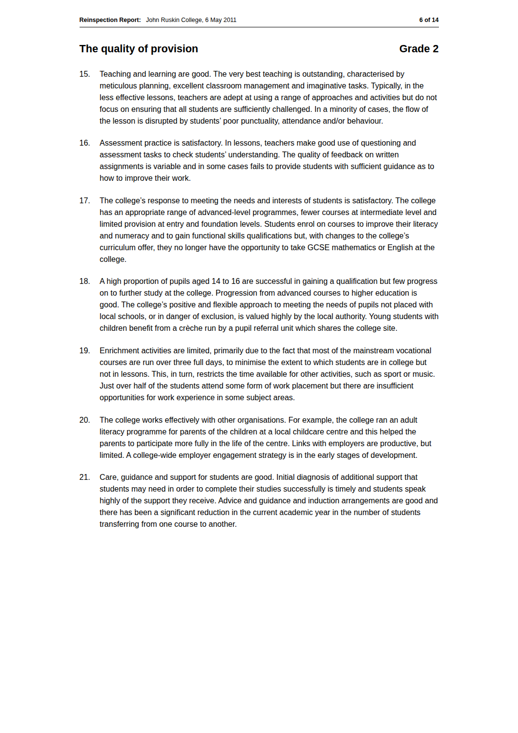Reinspection Report: John Ruskin College, 6 May 2011 6 of 14
The quality of provision Grade 2
Teaching and learning are good. The very best teaching is outstanding, characterised by meticulous planning, excellent classroom management and imaginative tasks. Typically, in the less effective lessons, teachers are adept at using a range of approaches and activities but do not focus on ensuring that all students are sufficiently challenged. In a minority of cases, the flow of the lesson is disrupted by students’ poor punctuality, attendance and/or behaviour.
Assessment practice is satisfactory. In lessons, teachers make good use of questioning and assessment tasks to check students’ understanding. The quality of feedback on written assignments is variable and in some cases fails to provide students with sufficient guidance as to how to improve their work.
The college’s response to meeting the needs and interests of students is satisfactory. The college has an appropriate range of advanced-level programmes, fewer courses at intermediate level and limited provision at entry and foundation levels. Students enrol on courses to improve their literacy and numeracy and to gain functional skills qualifications but, with changes to the college’s curriculum offer, they no longer have the opportunity to take GCSE mathematics or English at the college.
A high proportion of pupils aged 14 to 16 are successful in gaining a qualification but few progress on to further study at the college. Progression from advanced courses to higher education is good. The college’s positive and flexible approach to meeting the needs of pupils not placed with local schools, or in danger of exclusion, is valued highly by the local authority. Young students with children benefit from a crèche run by a pupil referral unit which shares the college site.
Enrichment activities are limited, primarily due to the fact that most of the mainstream vocational courses are run over three full days, to minimise the extent to which students are in college but not in lessons. This, in turn, restricts the time available for other activities, such as sport or music. Just over half of the students attend some form of work placement but there are insufficient opportunities for work experience in some subject areas.
The college works effectively with other organisations. For example, the college ran an adult literacy programme for parents of the children at a local childcare centre and this helped the parents to participate more fully in the life of the centre. Links with employers are productive, but limited. A college-wide employer engagement strategy is in the early stages of development.
Care, guidance and support for students are good. Initial diagnosis of additional support that students may need in order to complete their studies successfully is timely and students speak highly of the support they receive. Advice and guidance and induction arrangements are good and there has been a significant reduction in the current academic year in the number of students transferring from one course to another.